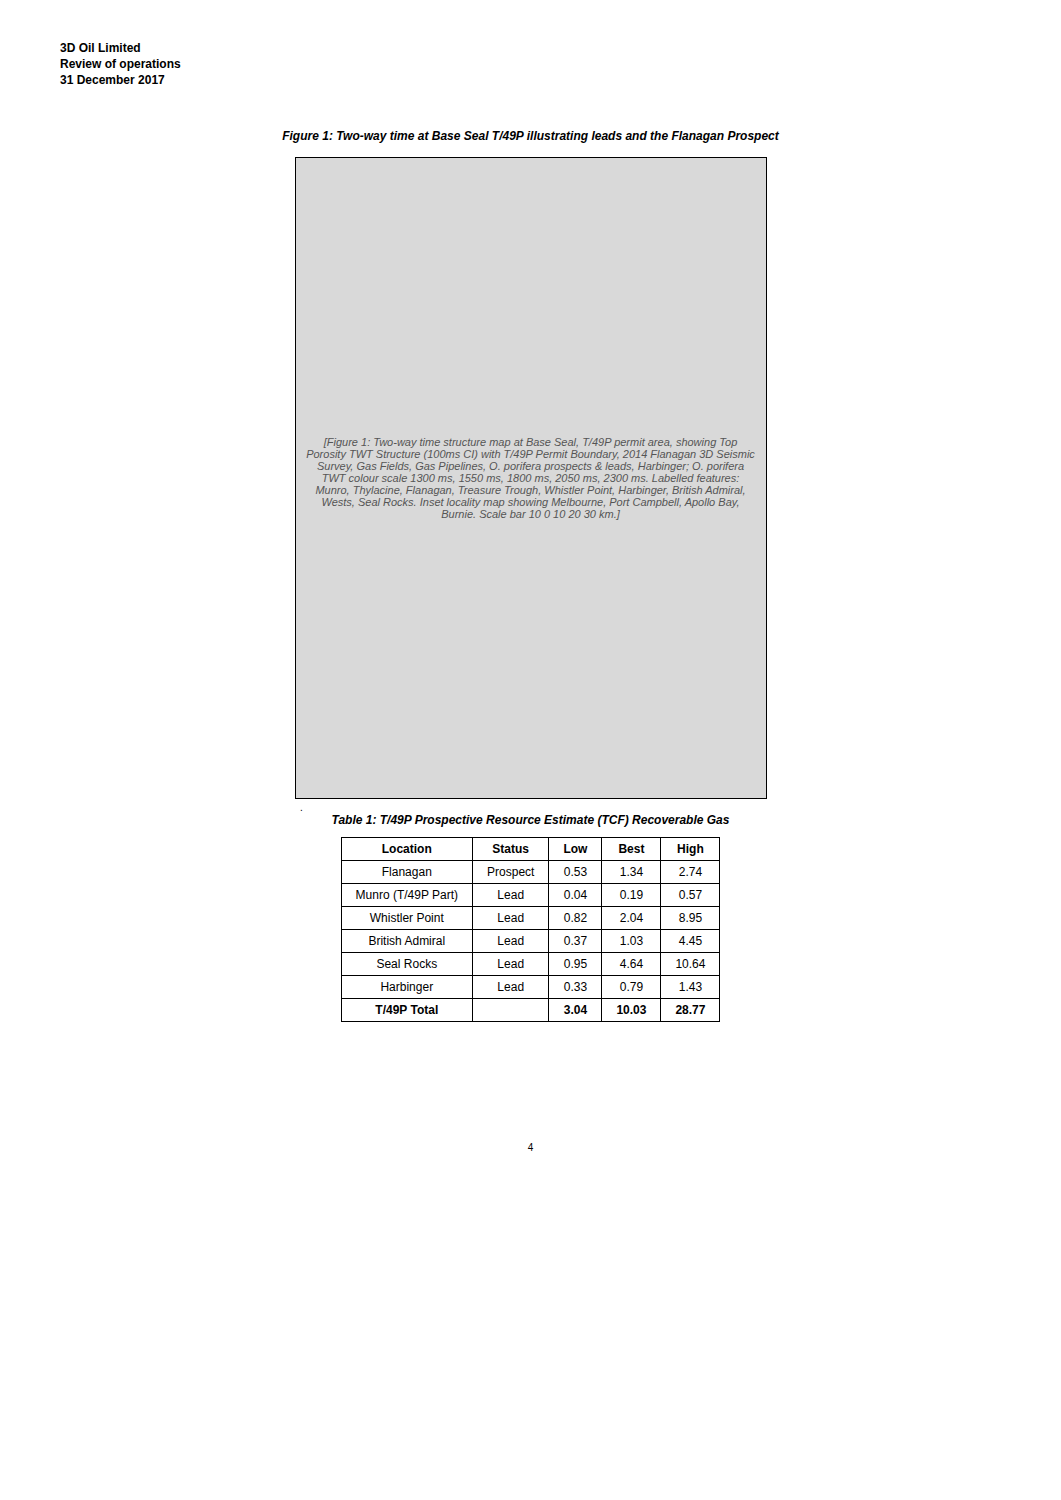3D Oil Limited
Review of operations
31 December 2017
Figure 1: Two-way time at Base Seal T/49P illustrating leads and the Flanagan Prospect
[Figure 1: Two-way time structure map at Base Seal, T/49P permit area, showing Top Porosity TWT Structure (100ms CI) with T/49P Permit Boundary, 2014 Flanagan 3D Seismic Survey, Gas Fields, Gas Pipelines, O. porifera prospects & leads, Harbinger; O. porifera TWT colour scale 1300 ms, 1550 ms, 1800 ms, 2050 ms, 2300 ms. Labelled features: Munro, Thylacine, Flanagan, Treasure Trough, Whistler Point, Harbinger, British Admiral, Wests, Seal Rocks. Inset locality map showing Melbourne, Port Campbell, Apollo Bay, Burnie. Scale bar 10 0 10 20 30 km.]
.
Table 1: T/49P Prospective Resource Estimate (TCF) Recoverable Gas
| Location | Status | Low | Best | High |
| --- | --- | --- | --- | --- |
| Flanagan | Prospect | 0.53 | 1.34 | 2.74 |
| Munro (T/49P Part) | Lead | 0.04 | 0.19 | 0.57 |
| Whistler Point | Lead | 0.82 | 2.04 | 8.95 |
| British Admiral | Lead | 0.37 | 1.03 | 4.45 |
| Seal Rocks | Lead | 0.95 | 4.64 | 10.64 |
| Harbinger | Lead | 0.33 | 0.79 | 1.43 |
| T/49P Total | | 3.04 | 10.03 | 28.77 |
4